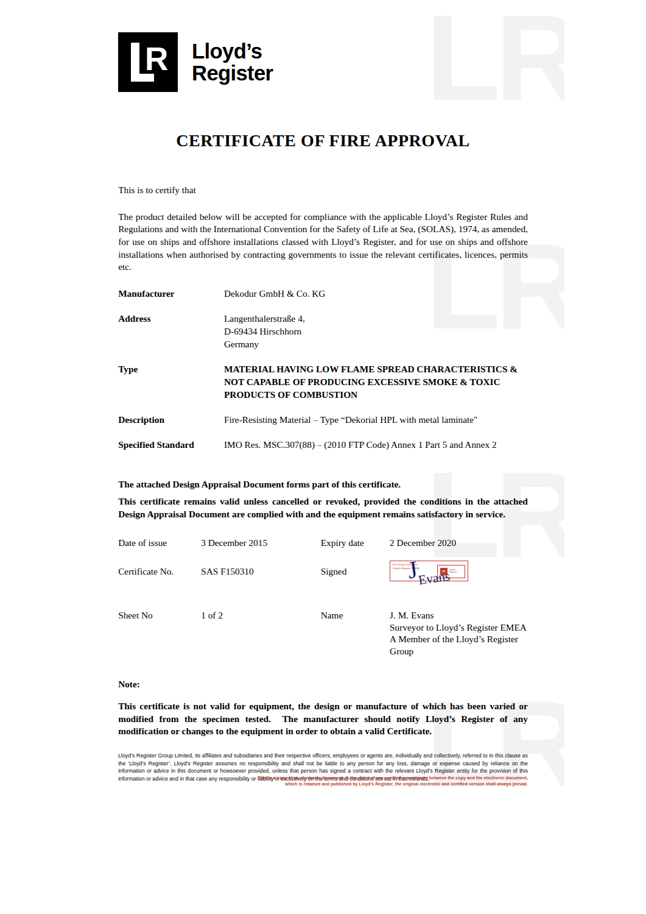LR LR LR LR
R
Lloyd’s
Register
CERTIFICATE OF FIRE APPROVAL
This is to certify that
The product detailed below will be accepted for compliance with the applicable Lloyd’s Register Rules and Regulations and with the International Convention for the Safety of Life at Sea, (SOLAS), 1974, as amended, for use on ships and offshore installations classed with Lloyd’s Register, and for use on ships and offshore installations when authorised by contracting governments to issue the relevant certificates, licences, permits etc.
| Manufacturer | Dekodur GmbH & Co. KG |
| Address | Langenthalerstraße 4, D-69434 Hirschhorn Germany |
| Type | Material having low flame spread characteristics & not capable of producing excessive smoke & toxic products of combustion |
| Description | Fire-Resisting Material – Type “Dekorial HPL with metal laminate" |
| Specified Standard | IMO Res. MSC.307(88) – (2010 FTP Code) Annex 1 Part 5 and Annex 2 |
The attached Design Appraisal Document forms part of this certificate.
This certificate remains valid unless cancelled or revoked, provided the conditions in the attached Design Appraisal Document are complied with and the equipment remains satisfactory in service.
| Date of issue | 3 December 2015 | Expiry date | 2 December 2020 |
| Certificate No. | SAS F150310 | Signed | Fire Safety Certificate Lloyd’s Register EMEA LR Lloyd’s Register J Evans |
| Sheet No | 1 of 2 | Name | J. M. Evans Surveyor to Lloyd’s Register EMEA A Member of the Lloyd’s Register Group |
Note:
This certificate is not valid for equipment, the design or manufacture of which has been varied or modified from the specimen tested. The manufacturer should notify Lloyd’s Register of any modification or changes to the equipment in order to obtain a valid Certificate.
Lloyd’s Register Group Limited, its affiliates and subsidiaries and their respective officers, employees or agents are, individually and collectively, referred to in this clause as the ‘Lloyd’s Register’. Lloyd’s Register assumes no responsibility and shall not be liable to any person for any loss, damage or expense caused by reliance on the information or advice in this document or howsoever provided, unless that person has signed a contract with the relevant Lloyd’s Register entity for the provision of this information or advice and in that case any responsibility or liability is exclusively on the terms and conditions set out in that contract.
This is a copy of an electronic document. In the event of any conflict or ambiguity between the copy and the electronic document,
which is retained and published by Lloyd’s Register, the original electronic and certified version shall always prevail.